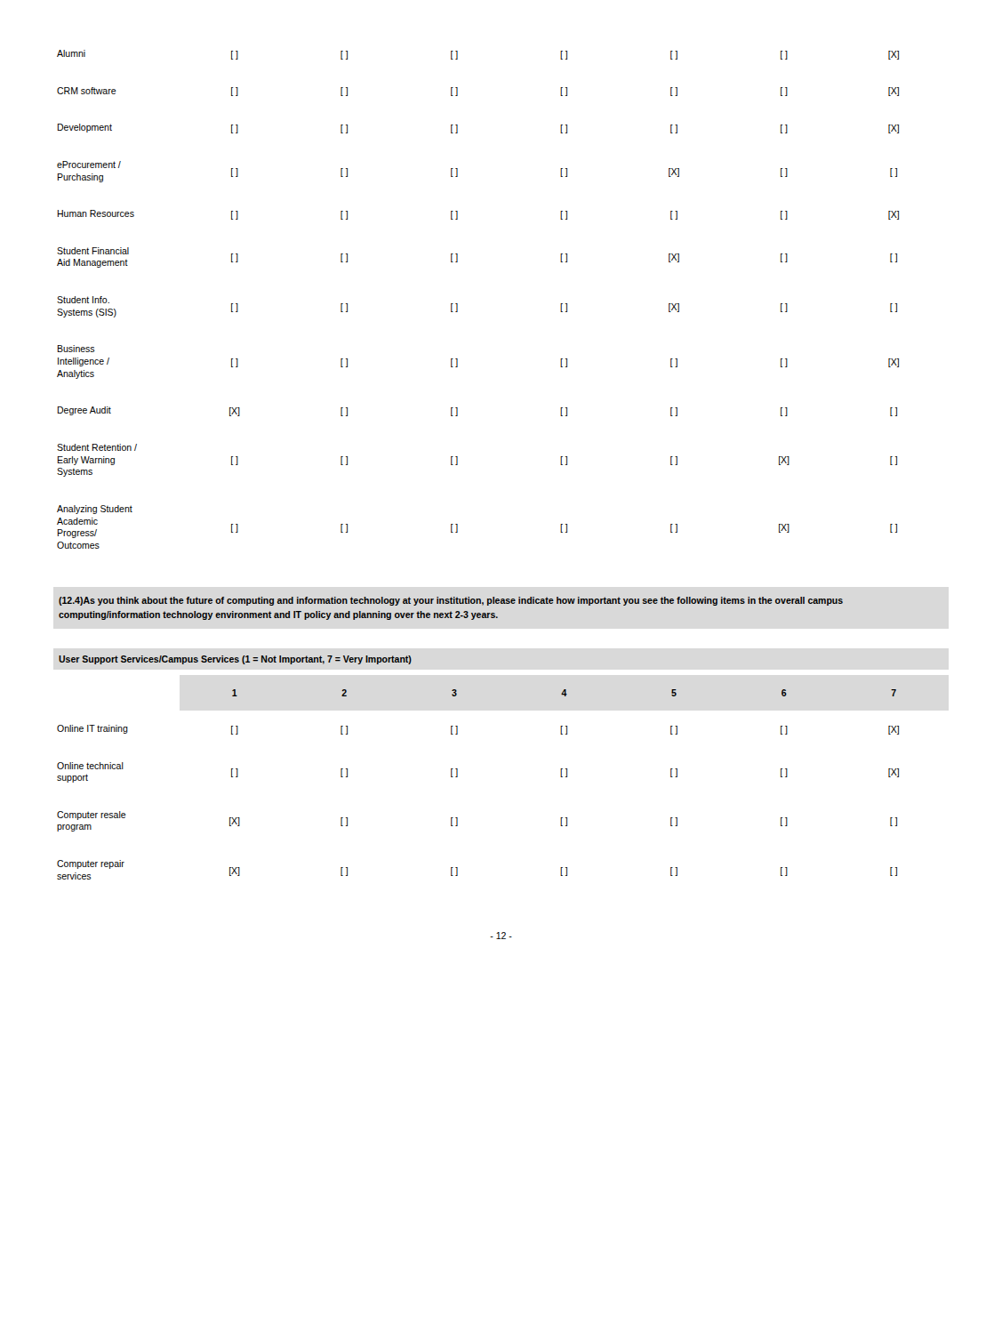| Alumni | [ ] | [ ] | [ ] | [ ] | [ ] | [ ] | [X] |
| CRM software | [ ] | [ ] | [ ] | [ ] | [ ] | [ ] | [X] |
| Development | [ ] | [ ] | [ ] | [ ] | [ ] | [ ] | [X] |
| eProcurement / Purchasing | [ ] | [ ] | [ ] | [ ] | [X] | [ ] | [ ] |
| Human Resources | [ ] | [ ] | [ ] | [ ] | [ ] | [ ] | [X] |
| Student Financial Aid Management | [ ] | [ ] | [ ] | [ ] | [X] | [ ] | [ ] |
| Student Info. Systems (SIS) | [ ] | [ ] | [ ] | [ ] | [X] | [ ] | [ ] |
| Business Intelligence / Analytics | [ ] | [ ] | [ ] | [ ] | [ ] | [ ] | [X] |
| Degree Audit | [X] | [ ] | [ ] | [ ] | [ ] | [ ] | [ ] |
| Student Retention / Early Warning Systems | [ ] | [ ] | [ ] | [ ] | [ ] | [X] | [ ] |
| Analyzing Student Academic Progress/ Outcomes | [ ] | [ ] | [ ] | [ ] | [ ] | [X] | [ ] |
(12.4)As you think about the future of computing and information technology at your institution, please indicate how important you see the following items in the overall campus computing/information technology environment and IT policy and planning over the next 2-3 years.
User Support Services/Campus Services (1 = Not Important, 7 = Very Important)
| | 1 | 2 | 3 | 4 | 5 | 6 | 7 |
| Online IT training | [ ] | [ ] | [ ] | [ ] | [ ] | [ ] | [X] |
| Online technical support | [ ] | [ ] | [ ] | [ ] | [ ] | [ ] | [X] |
| Computer resale program | [X] | [ ] | [ ] | [ ] | [ ] | [ ] | [ ] |
| Computer repair services | [X] | [ ] | [ ] | [ ] | [ ] | [ ] | [ ] |
- 12 -